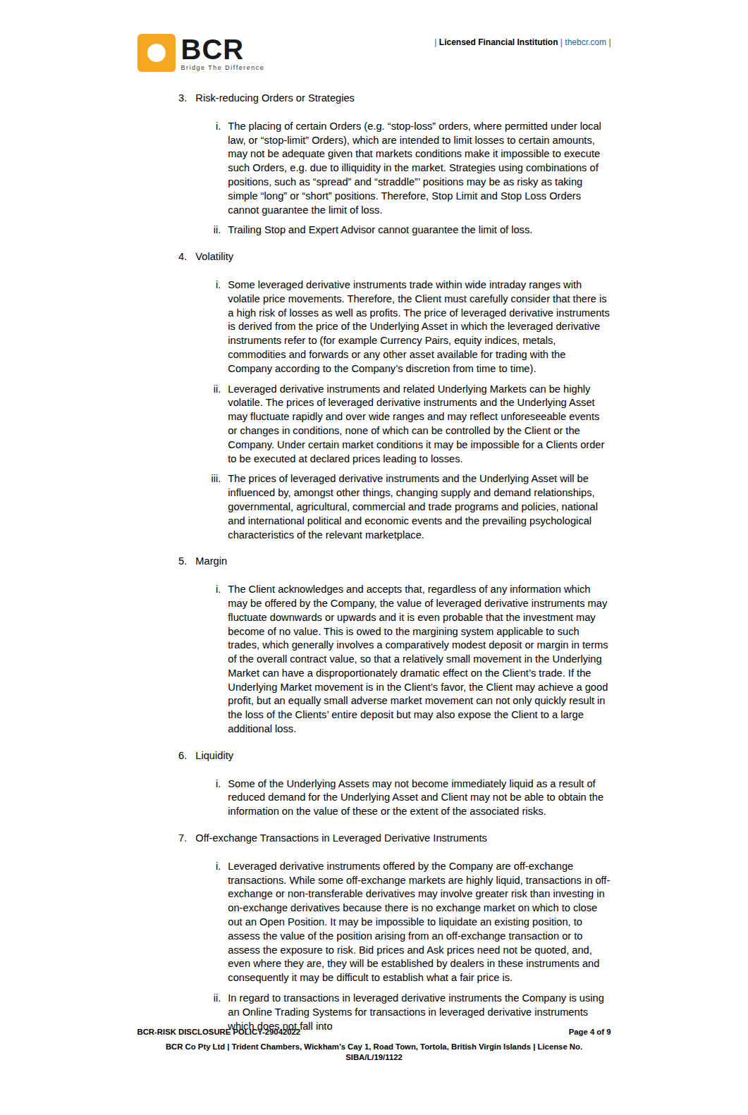BCR
Bridge The Difference
| Licensed Financial Institution | thebcr.com |
Risk-reducing Orders or Strategies
The placing of certain Orders (e.g. “stop-loss” orders, where permitted under local law, or “stop-limit” Orders), which are intended to limit losses to certain amounts, may not be adequate given that markets conditions make it impossible to execute such Orders, e.g. due to illiquidity in the market. Strategies using combinations of positions, such as “spread” and “straddle”’ positions may be as risky as taking simple “long” or “short” positions. Therefore, Stop Limit and Stop Loss Orders cannot guarantee the limit of loss.
Trailing Stop and Expert Advisor cannot guarantee the limit of loss.
Volatility
Some leveraged derivative instruments trade within wide intraday ranges with volatile price movements. Therefore, the Client must carefully consider that there is a high risk of losses as well as profits. The price of leveraged derivative instruments is derived from the price of the Underlying Asset in which the leveraged derivative instruments refer to (for example Currency Pairs, equity indices, metals, commodities and forwards or any other asset available for trading with the Company according to the Company’s discretion from time to time).
Leveraged derivative instruments and related Underlying Markets can be highly volatile. The prices of leveraged derivative instruments and the Underlying Asset may fluctuate rapidly and over wide ranges and may reflect unforeseeable events or changes in conditions, none of which can be controlled by the Client or the Company. Under certain market conditions it may be impossible for a Clients order to be executed at declared prices leading to losses.
The prices of leveraged derivative instruments and the Underlying Asset will be influenced by, amongst other things, changing supply and demand relationships, governmental, agricultural, commercial and trade programs and policies, national and international political and economic events and the prevailing psychological characteristics of the relevant marketplace.
Margin
The Client acknowledges and accepts that, regardless of any information which may be offered by the Company, the value of leveraged derivative instruments may fluctuate downwards or upwards and it is even probable that the investment may become of no value. This is owed to the margining system applicable to such trades, which generally involves a comparatively modest deposit or margin in terms of the overall contract value, so that a relatively small movement in the Underlying Market can have a disproportionately dramatic effect on the Client’s trade. If the Underlying Market movement is in the Client’s favor, the Client may achieve a good profit, but an equally small adverse market movement can not only quickly result in the loss of the Clients’ entire deposit but may also expose the Client to a large additional loss.
Liquidity
Some of the Underlying Assets may not become immediately liquid as a result of reduced demand for the Underlying Asset and Client may not be able to obtain the information on the value of these or the extent of the associated risks.
Off-exchange Transactions in Leveraged Derivative Instruments
Leveraged derivative instruments offered by the Company are off-exchange transactions. While some off-exchange markets are highly liquid, transactions in off-exchange or non-transferable derivatives may involve greater risk than investing in on-exchange derivatives because there is no exchange market on which to close out an Open Position. It may be impossible to liquidate an existing position, to assess the value of the position arising from an off-exchange transaction or to assess the exposure to risk. Bid prices and Ask prices need not be quoted, and, even where they are, they will be established by dealers in these instruments and consequently it may be difficult to establish what a fair price is.
In regard to transactions in leveraged derivative instruments the Company is using an Online Trading Systems for transactions in leveraged derivative instruments which does not fall into
BCR-RISK DISCLOSURE POLICY-29042022 Page 4 of 9
BCR Co Pty Ltd | Trident Chambers, Wickham’s Cay 1, Road Town, Tortola, British Virgin Islands | License No. SIBA/L/19/1122